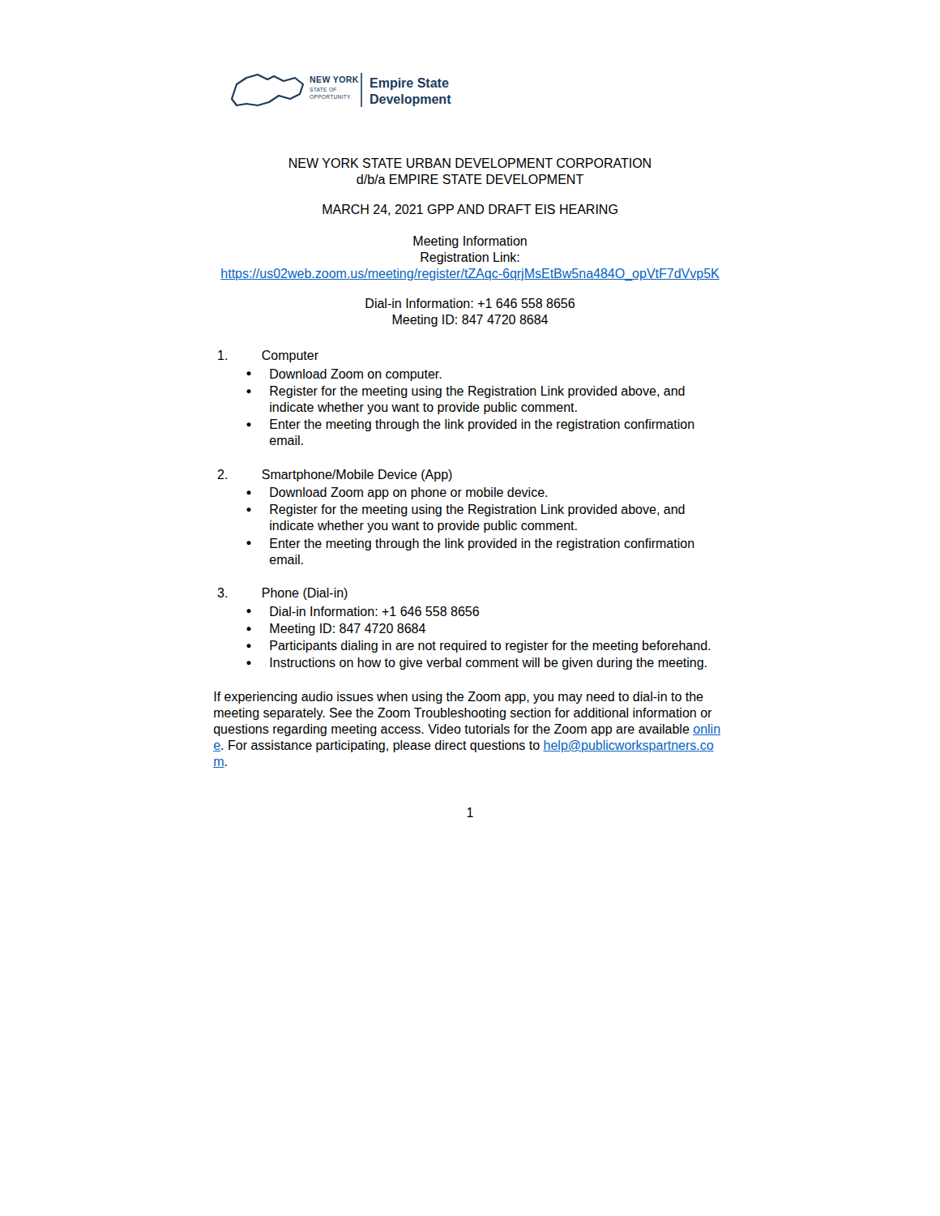NEW YORK STATE OF OPPORTUNITY. Empire State Development
NEW YORK STATE URBAN DEVELOPMENT CORPORATION
d/b/a EMPIRE STATE DEVELOPMENT
MARCH 24, 2021 GPP AND DRAFT EIS HEARING
Meeting Information
Registration Link:
https://us02web.zoom.us/meeting/register/tZAqc-6qrjMsEtBw5na484O_opVtF7dVvp5K
Dial-in Information: +1 646 558 8656
Meeting ID: 847 4720 8684
1. Computer
Download Zoom on computer.
Register for the meeting using the Registration Link provided above, and indicate whether you want to provide public comment.
Enter the meeting through the link provided in the registration confirmation email.
2. Smartphone/Mobile Device (App)
Download Zoom app on phone or mobile device.
Register for the meeting using the Registration Link provided above, and indicate whether you want to provide public comment.
Enter the meeting through the link provided in the registration confirmation email.
3. Phone (Dial-in)
Dial-in Information: +1 646 558 8656
Meeting ID: 847 4720 8684
Participants dialing in are not required to register for the meeting beforehand.
Instructions on how to give verbal comment will be given during the meeting.
If experiencing audio issues when using the Zoom app, you may need to dial-in to the meeting separately. See the Zoom Troubleshooting section for additional information or questions regarding meeting access. Video tutorials for the Zoom app are available online. For assistance participating, please direct questions to help@publicworkspartners.com.
1